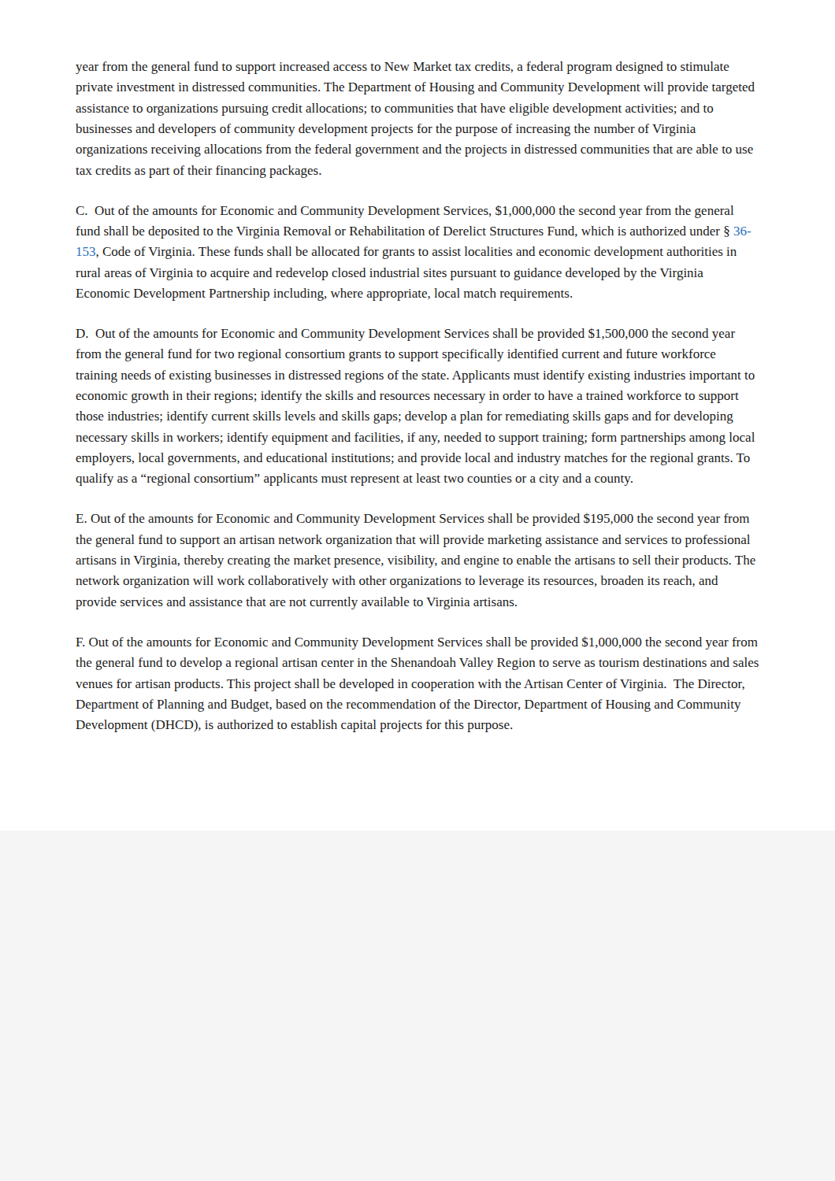year from the general fund to support increased access to New Market tax credits, a federal program designed to stimulate private investment in distressed communities. The Department of Housing and Community Development will provide targeted assistance to organizations pursuing credit allocations; to communities that have eligible development activities; and to businesses and developers of community development projects for the purpose of increasing the number of Virginia organizations receiving allocations from the federal government and the projects in distressed communities that are able to use tax credits as part of their financing packages.
C. Out of the amounts for Economic and Community Development Services, $1,000,000 the second year from the general fund shall be deposited to the Virginia Removal or Rehabilitation of Derelict Structures Fund, which is authorized under § 36-153, Code of Virginia. These funds shall be allocated for grants to assist localities and economic development authorities in rural areas of Virginia to acquire and redevelop closed industrial sites pursuant to guidance developed by the Virginia Economic Development Partnership including, where appropriate, local match requirements.
D. Out of the amounts for Economic and Community Development Services shall be provided $1,500,000 the second year from the general fund for two regional consortium grants to support specifically identified current and future workforce training needs of existing businesses in distressed regions of the state. Applicants must identify existing industries important to economic growth in their regions; identify the skills and resources necessary in order to have a trained workforce to support those industries; identify current skills levels and skills gaps; develop a plan for remediating skills gaps and for developing necessary skills in workers; identify equipment and facilities, if any, needed to support training; form partnerships among local employers, local governments, and educational institutions; and provide local and industry matches for the regional grants. To qualify as a “regional consortium” applicants must represent at least two counties or a city and a county.
E. Out of the amounts for Economic and Community Development Services shall be provided $195,000 the second year from the general fund to support an artisan network organization that will provide marketing assistance and services to professional artisans in Virginia, thereby creating the market presence, visibility, and engine to enable the artisans to sell their products. The network organization will work collaboratively with other organizations to leverage its resources, broaden its reach, and provide services and assistance that are not currently available to Virginia artisans.
F. Out of the amounts for Economic and Community Development Services shall be provided $1,000,000 the second year from the general fund to develop a regional artisan center in the Shenandoah Valley Region to serve as tourism destinations and sales venues for artisan products. This project shall be developed in cooperation with the Artisan Center of Virginia. The Director, Department of Planning and Budget, based on the recommendation of the Director, Department of Housing and Community Development (DHCD), is authorized to establish capital projects for this purpose.